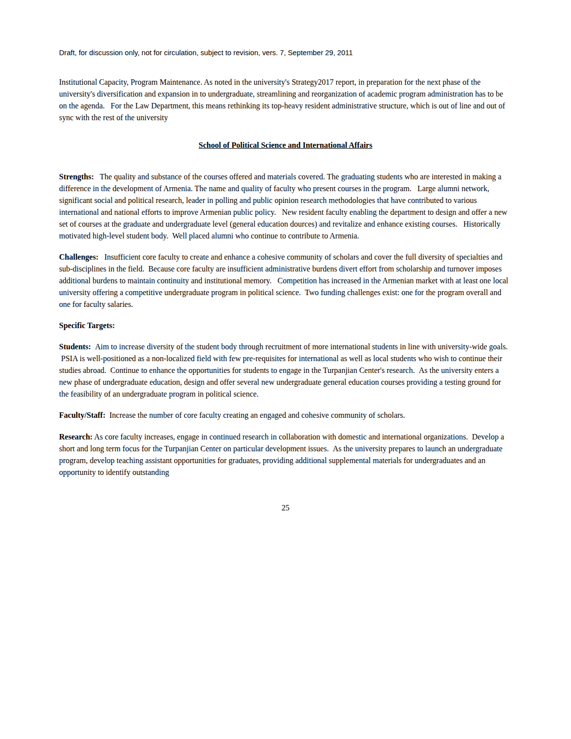Draft, for discussion only, not for circulation, subject to revision, vers. 7, September 29, 2011
Institutional Capacity, Program Maintenance. As noted in the university's Strategy2017 report, in preparation for the next phase of the university's diversification and expansion in to undergraduate, streamlining and reorganization of academic program administration has to be on the agenda. For the Law Department, this means rethinking its top-heavy resident administrative structure, which is out of line and out of sync with the rest of the university
School of Political Science and International Affairs
Strengths: The quality and substance of the courses offered and materials covered. The graduating students who are interested in making a difference in the development of Armenia. The name and quality of faculty who present courses in the program. Large alumni network, significant social and political research, leader in polling and public opinion research methodologies that have contributed to various international and national efforts to improve Armenian public policy. New resident faculty enabling the department to design and offer a new set of courses at the graduate and undergraduate level (general education dources) and revitalize and enhance existing courses. Historically motivated high-level student body. Well placed alumni who continue to contribute to Armenia.
Challenges: Insufficient core faculty to create and enhance a cohesive community of scholars and cover the full diversity of specialties and sub-disciplines in the field. Because core faculty are insufficient administrative burdens divert effort from scholarship and turnover imposes additional burdens to maintain continuity and institutional memory. Competition has increased in the Armenian market with at least one local university offering a competitive undergraduate program in political science. Two funding challenges exist: one for the program overall and one for faculty salaries.
Specific Targets:
Students: Aim to increase diversity of the student body through recruitment of more international students in line with university-wide goals. PSIA is well-positioned as a non-localized field with few pre-requisites for international as well as local students who wish to continue their studies abroad. Continue to enhance the opportunities for students to engage in the Turpanjian Center's research. As the university enters a new phase of undergraduate education, design and offer several new undergraduate general education courses providing a testing ground for the feasibility of an undergraduate program in political science.
Faculty/Staff: Increase the number of core faculty creating an engaged and cohesive community of scholars.
Research: As core faculty increases, engage in continued research in collaboration with domestic and international organizations. Develop a short and long term focus for the Turpanjian Center on particular development issues. As the university prepares to launch an undergraduate program, develop teaching assistant opportunities for graduates, providing additional supplemental materials for undergraduates and an opportunity to identify outstanding
25